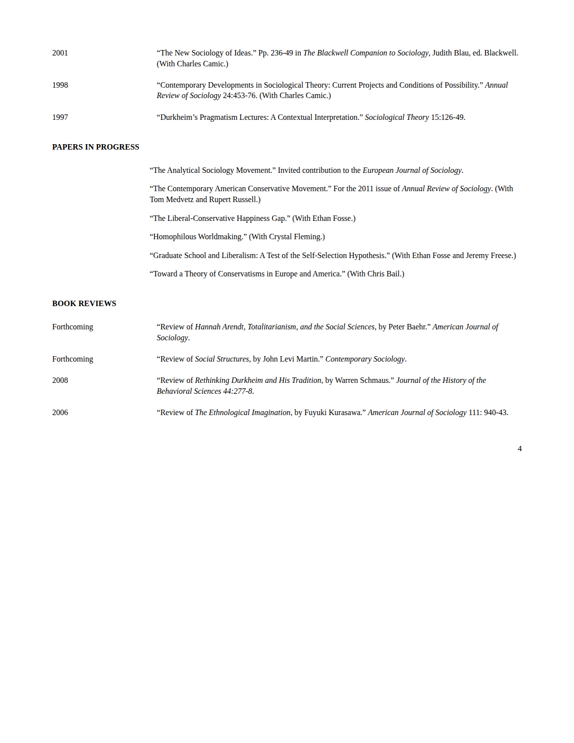2001
“The New Sociology of Ideas.” Pp. 236-49 in The Blackwell Companion to Sociology, Judith Blau, ed. Blackwell. (With Charles Camic.)
1998
“Contemporary Developments in Sociological Theory: Current Projects and Conditions of Possibility.” Annual Review of Sociology 24:453-76. (With Charles Camic.)
1997
“Durkheim’s Pragmatism Lectures: A Contextual Interpretation.” Sociological Theory 15:126-49.
PAPERS IN PROGRESS
“The Analytical Sociology Movement.” Invited contribution to the European Journal of Sociology.
“The Contemporary American Conservative Movement.” For the 2011 issue of Annual Review of Sociology. (With Tom Medvetz and Rupert Russell.)
“The Liberal-Conservative Happiness Gap.” (With Ethan Fosse.)
“Homophilous Worldmaking.” (With Crystal Fleming.)
“Graduate School and Liberalism: A Test of the Self-Selection Hypothesis.” (With Ethan Fosse and Jeremy Freese.)
“Toward a Theory of Conservatisms in Europe and America.” (With Chris Bail.)
BOOK REVIEWS
Forthcoming
“Review of Hannah Arendt, Totalitarianism, and the Social Sciences, by Peter Baehr.” American Journal of Sociology.
Forthcoming
“Review of Social Structures, by John Levi Martin.” Contemporary Sociology.
2008
“Review of Rethinking Durkheim and His Tradition, by Warren Schmaus.” Journal of the History of the Behavioral Sciences 44:277-8.
2006
“Review of The Ethnological Imagination, by Fuyuki Kurasawa.” American Journal of Sociology 111: 940-43.
4